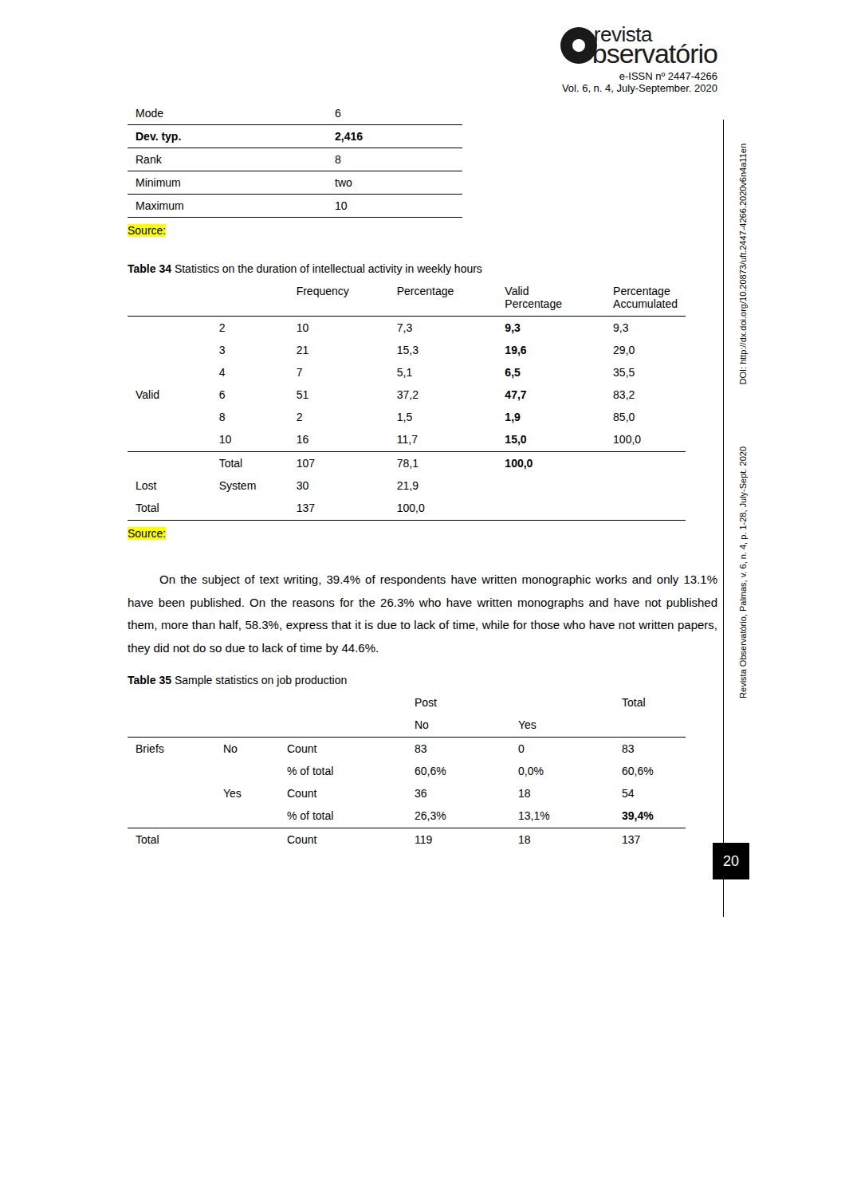revista bservatório
e-ISSN nº 2447-4266
Vol. 6, n. 4, July-September. 2020
DOI: http://dx.doi.org/10.20873/uft.2447-4266.2020v6n4a11en
Revista Observatório, Palmas, v. 6, n. 4, p. 1-28, July-Sept. 2020
| Mode | 6 |
| Dev. typ. | 2,416 |
| Rank | 8 |
| Minimum | two |
| Maximum | 10 |
Source:
Table 34 Statistics on the duration of intellectual activity in weekly hours
| | | Frequency | Percentage | Valid Percentage | Percentage Accumulated |
| --- | --- | --- | --- | --- | --- |
| | 2 | 10 | 7,3 | 9,3 | 9,3 |
| | 3 | 21 | 15,3 | 19,6 | 29,0 |
| | 4 | 7 | 5,1 | 6,5 | 35,5 |
| Valid | 6 | 51 | 37,2 | 47,7 | 83,2 |
| | 8 | 2 | 1,5 | 1,9 | 85,0 |
| | 10 | 16 | 11,7 | 15,0 | 100,0 |
| | Total | 107 | 78,1 | 100,0 | |
| Lost | System | 30 | 21,9 | | |
| Total | | 137 | 100,0 | | |
Source:
On the subject of text writing, 39.4% of respondents have written monographic works and only 13.1% have been published. On the reasons for the 26.3% who have written monographs and have not published them, more than half, 58.3%, express that it is due to lack of time, while for those who have not written papers, they did not do so due to lack of time by 44.6%.
Table 35 Sample statistics on job production
| | | | Post | Total |
| --- | --- | --- | --- | --- |
| | | | No | Yes | |
| Briefs | No | Count | 83 | 0 | 83 |
| % of total | 60,6% | 0,0% | 60,6% |
| Yes | Count | 36 | 18 | 54 |
| % of total | 26,3% | 13,1% | 39,4% |
| Total | | Count | 119 | 18 | 137 |
20